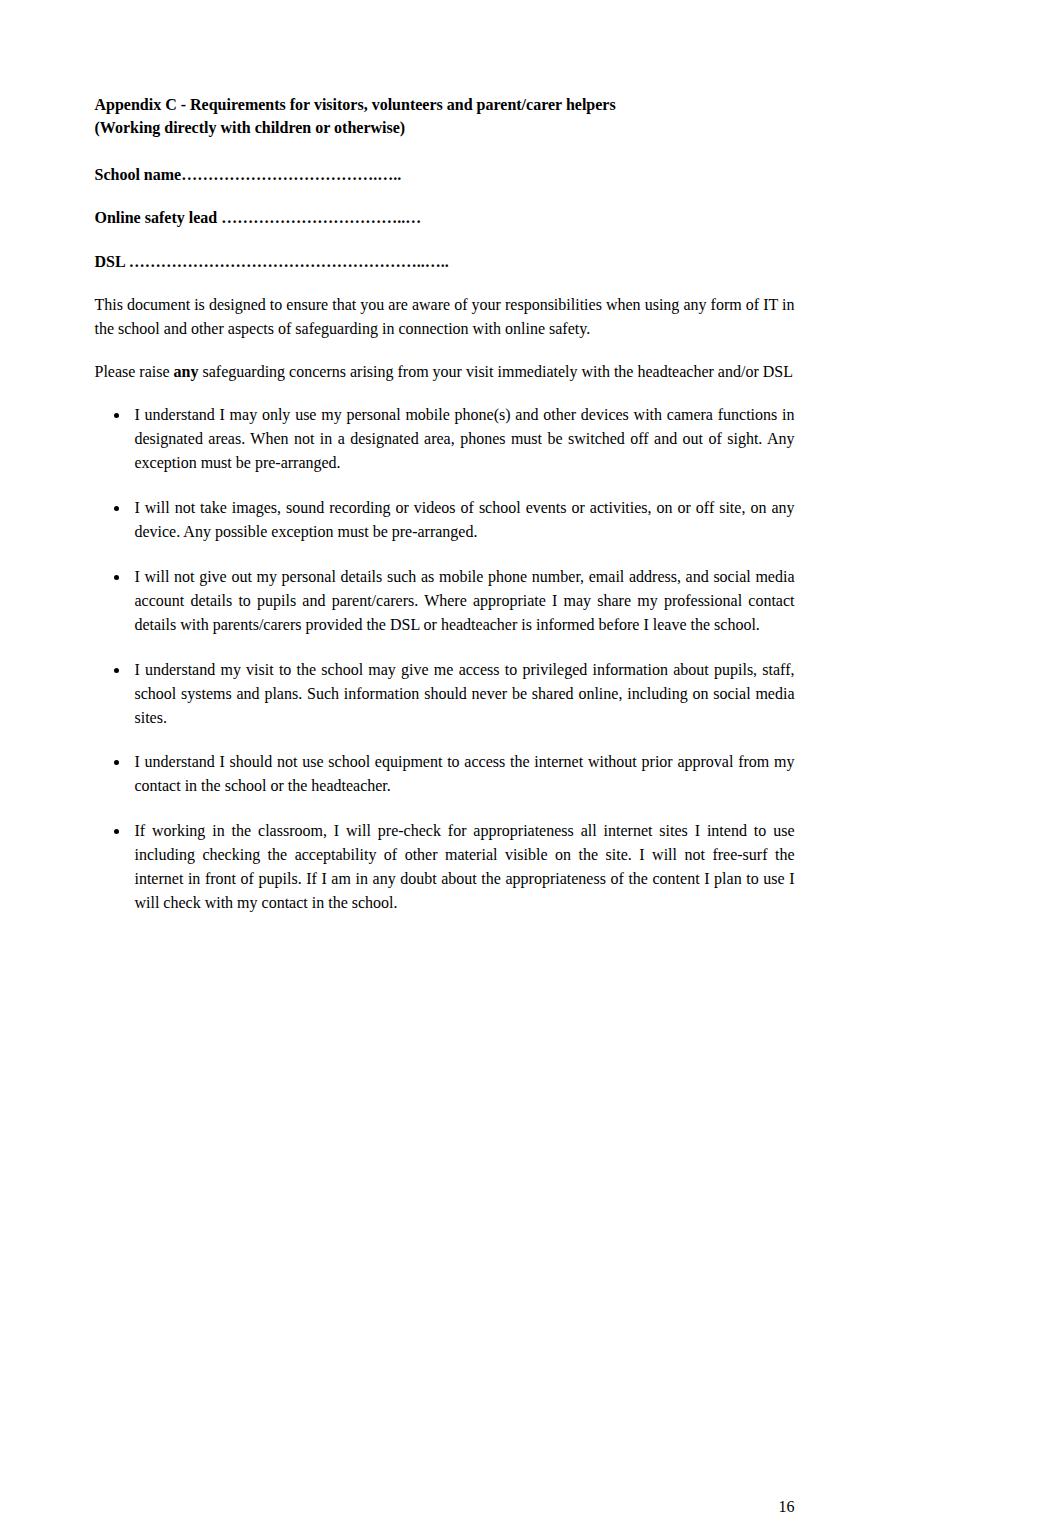Appendix C - Requirements for visitors, volunteers and parent/carer helpers
(Working directly with children or otherwise)
School name……………………………….…..
Online safety lead ……………………………..…
DSL ………………………………………………..…..
This document is designed to ensure that you are aware of your responsibilities when using any form of IT in the school and other aspects of safeguarding in connection with online safety.
Please raise any safeguarding concerns arising from your visit immediately with the headteacher and/or DSL
I understand I may only use my personal mobile phone(s) and other devices with camera functions in designated areas. When not in a designated area, phones must be switched off and out of sight. Any exception must be pre-arranged.
I will not take images, sound recording or videos of school events or activities, on or off site, on any device. Any possible exception must be pre-arranged.
I will not give out my personal details such as mobile phone number, email address, and social media account details to pupils and parent/carers. Where appropriate I may share my professional contact details with parents/carers provided the DSL or headteacher is informed before I leave the school.
I understand my visit to the school may give me access to privileged information about pupils, staff, school systems and plans. Such information should never be shared online, including on social media sites.
I understand I should not use school equipment to access the internet without prior approval from my contact in the school or the headteacher.
If working in the classroom, I will pre-check for appropriateness all internet sites I intend to use including checking the acceptability of other material visible on the site. I will not free-surf the internet in front of pupils. If I am in any doubt about the appropriateness of the content I plan to use I will check with my contact in the school.
16